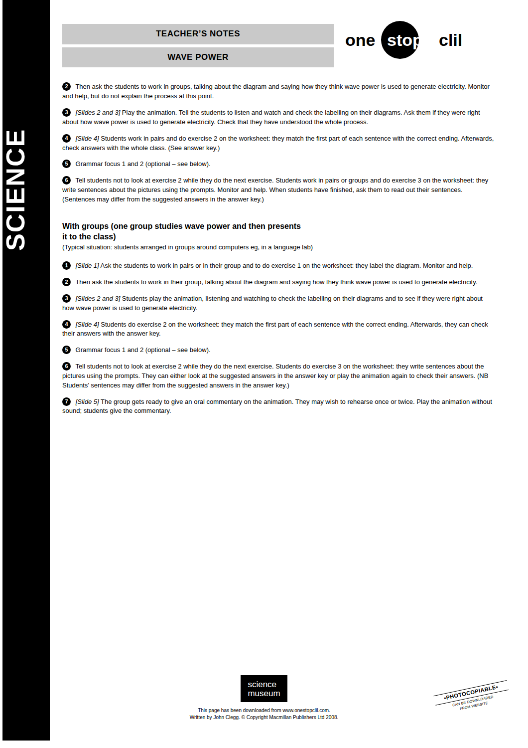SCIENCE
one stop clil
TEACHER’S NOTES
WAVE POWER
2 Then ask the students to work in groups, talking about the diagram and saying how they think wave power is used to generate electricity. Monitor and help, but do not explain the process at this point.
3 [Slides 2 and 3] Play the animation. Tell the students to listen and watch and check the labelling on their diagrams. Ask them if they were right about how wave power is used to generate electricity. Check that they have understood the whole process.
4 [Slide 4] Students work in pairs and do exercise 2 on the worksheet: they match the first part of each sentence with the correct ending. Afterwards, check answers with the whole class. (See answer key.)
5 Grammar focus 1 and 2 (optional – see below).
6 Tell students not to look at exercise 2 while they do the next exercise. Students work in pairs or groups and do exercise 3 on the worksheet: they write sentences about the pictures using the prompts. Monitor and help. When students have finished, ask them to read out their sentences. (Sentences may differ from the suggested answers in the answer key.)
With groups (one group studies wave power and then presents
it to the class)
(Typical situation: students arranged in groups around computers eg, in a language lab)
1 [Slide 1] Ask the students to work in pairs or in their group and to do exercise 1 on the worksheet: they label the diagram. Monitor and help.
2 Then ask the students to work in their group, talking about the diagram and saying how they think wave power is used to generate electricity.
3 [Slides 2 and 3] Students play the animation, listening and watching to check the labelling on their diagrams and to see if they were right about how wave power is used to generate electricity.
4 [Slide 4] Students do exercise 2 on the worksheet: they match the first part of each sentence with the correct ending. Afterwards, they can check their answers with the answer key.
5 Grammar focus 1 and 2 (optional – see below).
6 Tell students not to look at exercise 2 while they do the next exercise. Students do exercise 3 on the worksheet: they write sentences about the pictures using the prompts. They can either look at the suggested answers in the answer key or play the animation again to check their answers. (NB Students’ sentences may differ from the suggested answers in the answer key.)
7 [Slide 5] The group gets ready to give an oral commentary on the animation. They may wish to rehearse once or twice. Play the animation without sound; students give the commentary.
2 of 4
science museum
This page has been downloaded from www.onestopclil.com.
Written by John Clegg. © Copyright Macmillan Publishers Ltd 2008.
•PHOTOCOPIABLE• CAN BE DOWNLOADED
FROM WEBSITE